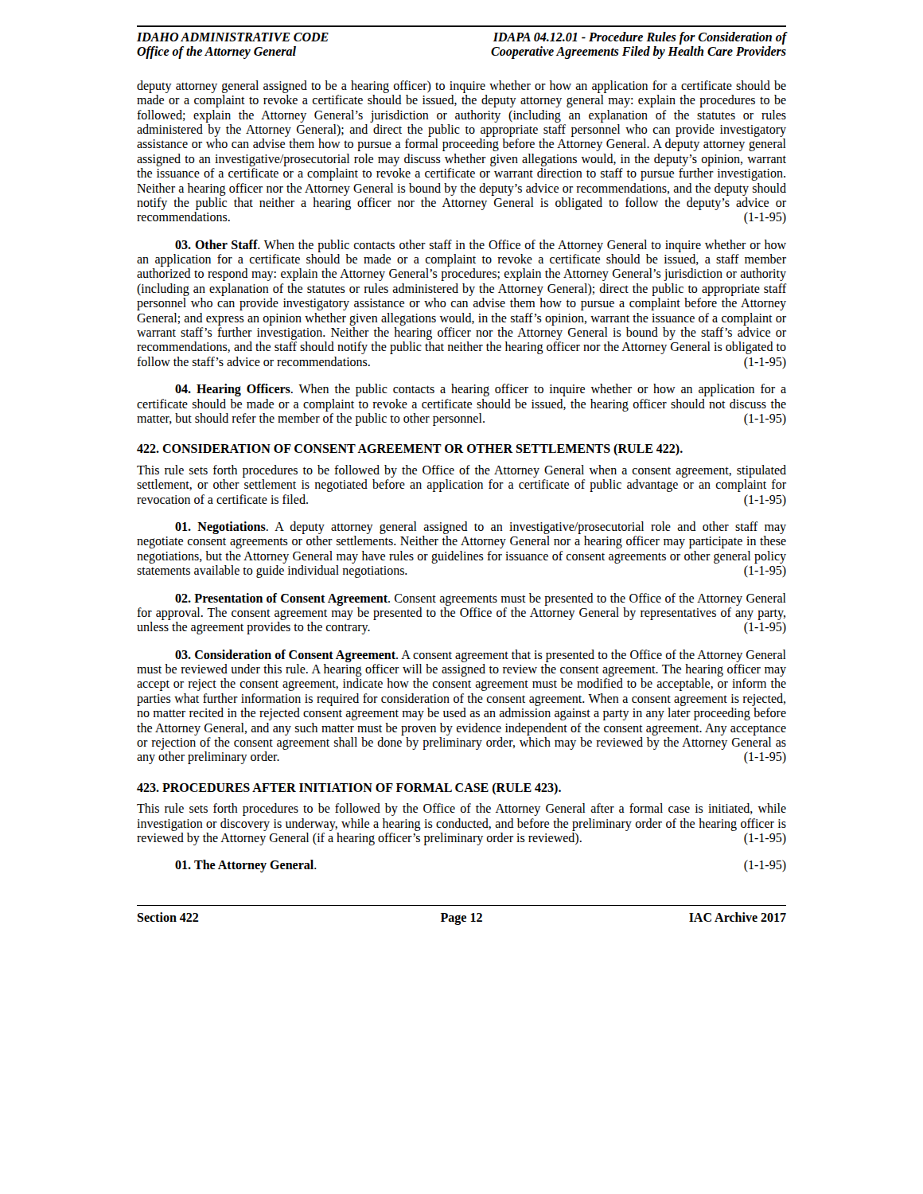| IDAHO ADMINISTRATIVE CODE Office of the Attorney General | IDAPA 04.12.01 - Procedure Rules for Consideration of Cooperative Agreements Filed by Health Care Providers |
deputy attorney general assigned to be a hearing officer) to inquire whether or how an application for a certificate should be made or a complaint to revoke a certificate should be issued, the deputy attorney general may: explain the procedures to be followed; explain the Attorney General’s jurisdiction or authority (including an explanation of the statutes or rules administered by the Attorney General); and direct the public to appropriate staff personnel who can provide investigatory assistance or who can advise them how to pursue a formal proceeding before the Attorney General. A deputy attorney general assigned to an investigative/prosecutorial role may discuss whether given allegations would, in the deputy’s opinion, warrant the issuance of a certificate or a complaint to revoke a certificate or warrant direction to staff to pursue further investigation. Neither a hearing officer nor the Attorney General is bound by the deputy’s advice or recommendations, and the deputy should notify the public that neither a hearing officer nor the Attorney General is obligated to follow the deputy’s advice or recommendations.(1-1-95)
03. Other Staff. When the public contacts other staff in the Office of the Attorney General to inquire whether or how an application for a certificate should be made or a complaint to revoke a certificate should be issued, a staff member authorized to respond may: explain the Attorney General’s procedures; explain the Attorney General’s jurisdiction or authority (including an explanation of the statutes or rules administered by the Attorney General); direct the public to appropriate staff personnel who can provide investigatory assistance or who can advise them how to pursue a complaint before the Attorney General; and express an opinion whether given allegations would, in the staff’s opinion, warrant the issuance of a complaint or warrant staff’s further investigation. Neither the hearing officer nor the Attorney General is bound by the staff’s advice or recommendations, and the staff should notify the public that neither the hearing officer nor the Attorney General is obligated to follow the staff’s advice or recommendations.(1-1-95)
04. Hearing Officers. When the public contacts a hearing officer to inquire whether or how an application for a certificate should be made or a complaint to revoke a certificate should be issued, the hearing officer should not discuss the matter, but should refer the member of the public to other personnel.(1-1-95)
422. CONSIDERATION OF CONSENT AGREEMENT OR OTHER SETTLEMENTS (RULE 422).
This rule sets forth procedures to be followed by the Office of the Attorney General when a consent agreement, stipulated settlement, or other settlement is negotiated before an application for a certificate of public advantage or an complaint for revocation of a certificate is filed.(1-1-95)
01. Negotiations. A deputy attorney general assigned to an investigative/prosecutorial role and other staff may negotiate consent agreements or other settlements. Neither the Attorney General nor a hearing officer may participate in these negotiations, but the Attorney General may have rules or guidelines for issuance of consent agreements or other general policy statements available to guide individual negotiations.(1-1-95)
02. Presentation of Consent Agreement. Consent agreements must be presented to the Office of the Attorney General for approval. The consent agreement may be presented to the Office of the Attorney General by representatives of any party, unless the agreement provides to the contrary.(1-1-95)
03. Consideration of Consent Agreement. A consent agreement that is presented to the Office of the Attorney General must be reviewed under this rule. A hearing officer will be assigned to review the consent agreement. The hearing officer may accept or reject the consent agreement, indicate how the consent agreement must be modified to be acceptable, or inform the parties what further information is required for consideration of the consent agreement. When a consent agreement is rejected, no matter recited in the rejected consent agreement may be used as an admission against a party in any later proceeding before the Attorney General, and any such matter must be proven by evidence independent of the consent agreement. Any acceptance or rejection of the consent agreement shall be done by preliminary order, which may be reviewed by the Attorney General as any other preliminary order.(1-1-95)
423. PROCEDURES AFTER INITIATION OF FORMAL CASE (RULE 423).
This rule sets forth procedures to be followed by the Office of the Attorney General after a formal case is initiated, while investigation or discovery is underway, while a hearing is conducted, and before the preliminary order of the hearing officer is reviewed by the Attorney General (if a hearing officer’s preliminary order is reviewed).(1-1-95)
01. The Attorney General.(1-1-95)
| Section 422 | Page 12 | IAC Archive 2017 |